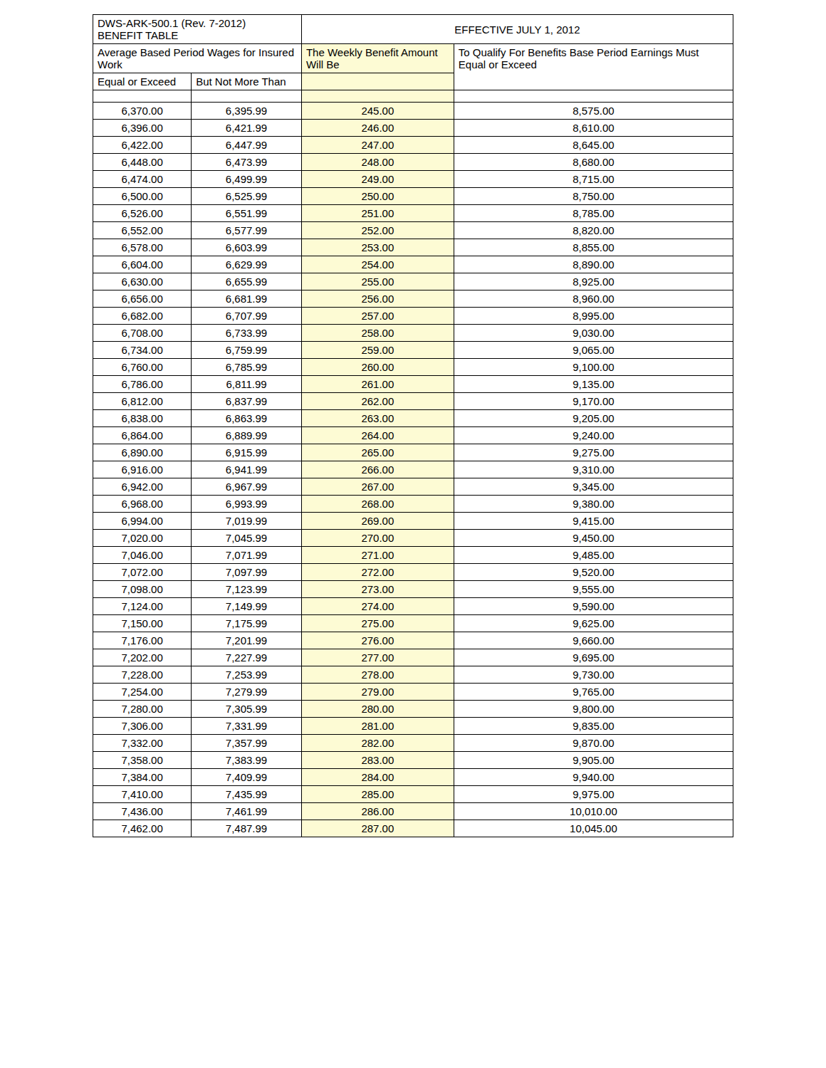| DWS-ARK-500.1 (Rev. 7-2012) BENEFIT TABLE | EFFECTIVE JULY 1, 2012 |
| Average Based Period Wages for Insured Work | The Weekly Benefit Amount Will Be | To Qualify For Benefits Base Period Earnings Must Equal or Exceed |
| Equal or Exceed | But Not More Than | |
| 6,370.00 | 6,395.99 | 245.00 | 8,575.00 |
| 6,396.00 | 6,421.99 | 246.00 | 8,610.00 |
| 6,422.00 | 6,447.99 | 247.00 | 8,645.00 |
| 6,448.00 | 6,473.99 | 248.00 | 8,680.00 |
| 6,474.00 | 6,499.99 | 249.00 | 8,715.00 |
| 6,500.00 | 6,525.99 | 250.00 | 8,750.00 |
| 6,526.00 | 6,551.99 | 251.00 | 8,785.00 |
| 6,552.00 | 6,577.99 | 252.00 | 8,820.00 |
| 6,578.00 | 6,603.99 | 253.00 | 8,855.00 |
| 6,604.00 | 6,629.99 | 254.00 | 8,890.00 |
| 6,630.00 | 6,655.99 | 255.00 | 8,925.00 |
| 6,656.00 | 6,681.99 | 256.00 | 8,960.00 |
| 6,682.00 | 6,707.99 | 257.00 | 8,995.00 |
| 6,708.00 | 6,733.99 | 258.00 | 9,030.00 |
| 6,734.00 | 6,759.99 | 259.00 | 9,065.00 |
| 6,760.00 | 6,785.99 | 260.00 | 9,100.00 |
| 6,786.00 | 6,811.99 | 261.00 | 9,135.00 |
| 6,812.00 | 6,837.99 | 262.00 | 9,170.00 |
| 6,838.00 | 6,863.99 | 263.00 | 9,205.00 |
| 6,864.00 | 6,889.99 | 264.00 | 9,240.00 |
| 6,890.00 | 6,915.99 | 265.00 | 9,275.00 |
| 6,916.00 | 6,941.99 | 266.00 | 9,310.00 |
| 6,942.00 | 6,967.99 | 267.00 | 9,345.00 |
| 6,968.00 | 6,993.99 | 268.00 | 9,380.00 |
| 6,994.00 | 7,019.99 | 269.00 | 9,415.00 |
| 7,020.00 | 7,045.99 | 270.00 | 9,450.00 |
| 7,046.00 | 7,071.99 | 271.00 | 9,485.00 |
| 7,072.00 | 7,097.99 | 272.00 | 9,520.00 |
| 7,098.00 | 7,123.99 | 273.00 | 9,555.00 |
| 7,124.00 | 7,149.99 | 274.00 | 9,590.00 |
| 7,150.00 | 7,175.99 | 275.00 | 9,625.00 |
| 7,176.00 | 7,201.99 | 276.00 | 9,660.00 |
| 7,202.00 | 7,227.99 | 277.00 | 9,695.00 |
| 7,228.00 | 7,253.99 | 278.00 | 9,730.00 |
| 7,254.00 | 7,279.99 | 279.00 | 9,765.00 |
| 7,280.00 | 7,305.99 | 280.00 | 9,800.00 |
| 7,306.00 | 7,331.99 | 281.00 | 9,835.00 |
| 7,332.00 | 7,357.99 | 282.00 | 9,870.00 |
| 7,358.00 | 7,383.99 | 283.00 | 9,905.00 |
| 7,384.00 | 7,409.99 | 284.00 | 9,940.00 |
| 7,410.00 | 7,435.99 | 285.00 | 9,975.00 |
| 7,436.00 | 7,461.99 | 286.00 | 10,010.00 |
| 7,462.00 | 7,487.99 | 287.00 | 10,045.00 |